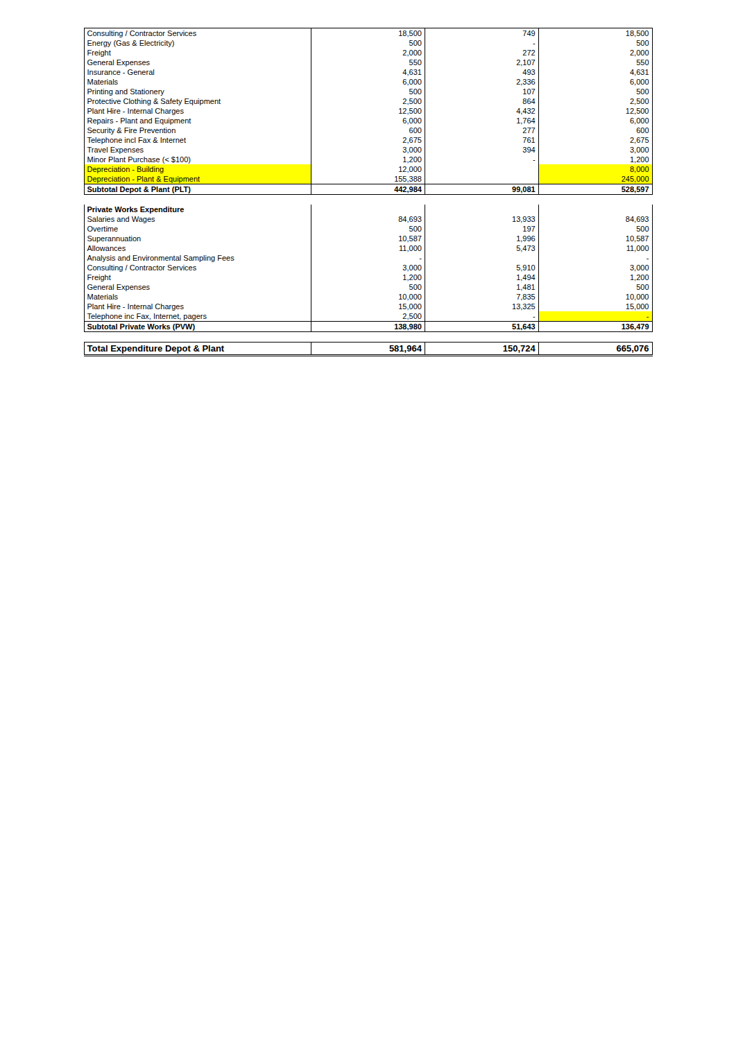| Consulting / Contractor Services | 18,500 | 749 | 18,500 |
| Energy (Gas & Electricity) | 500 | - | 500 |
| Freight | 2,000 | 272 | 2,000 |
| General Expenses | 550 | 2,107 | 550 |
| Insurance - General | 4,631 | 493 | 4,631 |
| Materials | 6,000 | 2,336 | 6,000 |
| Printing and Stationery | 500 | 107 | 500 |
| Protective Clothing & Safety Equipment | 2,500 | 864 | 2,500 |
| Plant Hire - Internal Charges | 12,500 | 4,432 | 12,500 |
| Repairs - Plant and Equipment | 6,000 | 1,764 | 6,000 |
| Security & Fire Prevention | 600 | 277 | 600 |
| Telephone incl Fax & Internet | 2,675 | 761 | 2,675 |
| Travel Expenses | 3,000 | 394 | 3,000 |
| Minor Plant Purchase (< $100) | 1,200 | - | 1,200 |
| Depreciation - Building | 12,000 | | 8,000 |
| Depreciation - Plant & Equipment | 155,388 | | 245,000 |
| Subtotal Depot & Plant (PLT) | 442,984 | 99,081 | 528,597 |
| Private Works Expenditure | | | |
| Salaries and Wages | 84,693 | 13,933 | 84,693 |
| Overtime | 500 | 197 | 500 |
| Superannuation | 10,587 | 1,996 | 10,587 |
| Allowances | 11,000 | 5,473 | 11,000 |
| Analysis and Environmental Sampling Fees | - | | - |
| Consulting / Contractor Services | 3,000 | 5,910 | 3,000 |
| Freight | 1,200 | 1,494 | 1,200 |
| General Expenses | 500 | 1,481 | 500 |
| Materials | 10,000 | 7,835 | 10,000 |
| Plant Hire - Internal Charges | 15,000 | 13,325 | 15,000 |
| Telephone inc Fax, Internet, pagers | 2,500 | - | - |
| Subtotal Private Works (PVW) | 138,980 | 51,643 | 136,479 |
| Total Expenditure Depot & Plant | 581,964 | 150,724 | 665,076 |